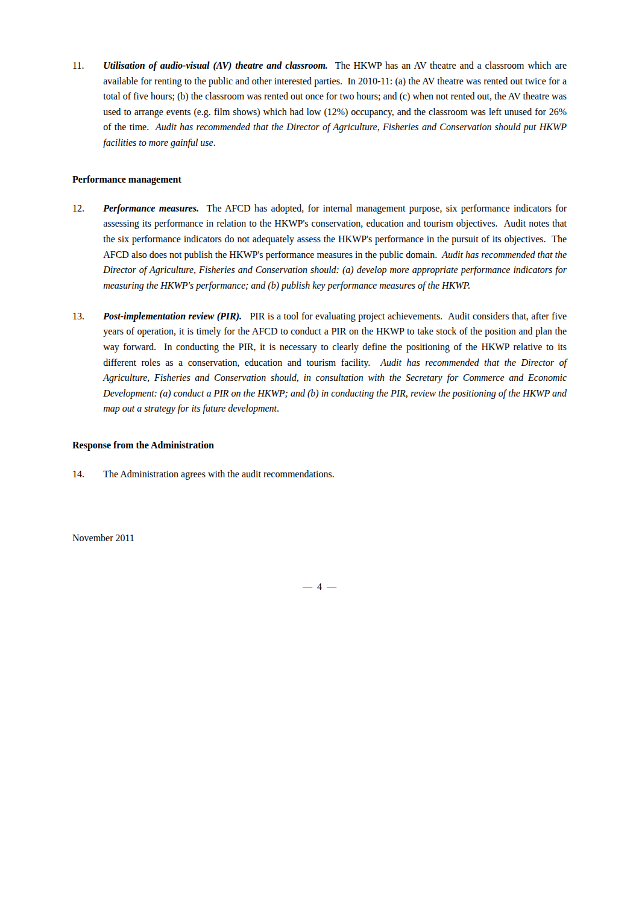11.
Utilisation of audio-visual (AV) theatre and classroom. The HKWP has an AV theatre and a classroom which are available for renting to the public and other interested parties. In 2010-11: (a) the AV theatre was rented out twice for a total of five hours; (b) the classroom was rented out once for two hours; and (c) when not rented out, the AV theatre was used to arrange events (e.g. film shows) which had low (12%) occupancy, and the classroom was left unused for 26% of the time. Audit has recommended that the Director of Agriculture, Fisheries and Conservation should put HKWP facilities to more gainful use.
Performance management
12.
Performance measures. The AFCD has adopted, for internal management purpose, six performance indicators for assessing its performance in relation to the HKWP's conservation, education and tourism objectives. Audit notes that the six performance indicators do not adequately assess the HKWP's performance in the pursuit of its objectives. The AFCD also does not publish the HKWP's performance measures in the public domain. Audit has recommended that the Director of Agriculture, Fisheries and Conservation should: (a) develop more appropriate performance indicators for measuring the HKWP's performance; and (b) publish key performance measures of the HKWP.
13.
Post-implementation review (PIR). PIR is a tool for evaluating project achievements. Audit considers that, after five years of operation, it is timely for the AFCD to conduct a PIR on the HKWP to take stock of the position and plan the way forward. In conducting the PIR, it is necessary to clearly define the positioning of the HKWP relative to its different roles as a conservation, education and tourism facility. Audit has recommended that the Director of Agriculture, Fisheries and Conservation should, in consultation with the Secretary for Commerce and Economic Development: (a) conduct a PIR on the HKWP; and (b) in conducting the PIR, review the positioning of the HKWP and map out a strategy for its future development.
Response from the Administration
14.
The Administration agrees with the audit recommendations.
November 2011
— 4 —